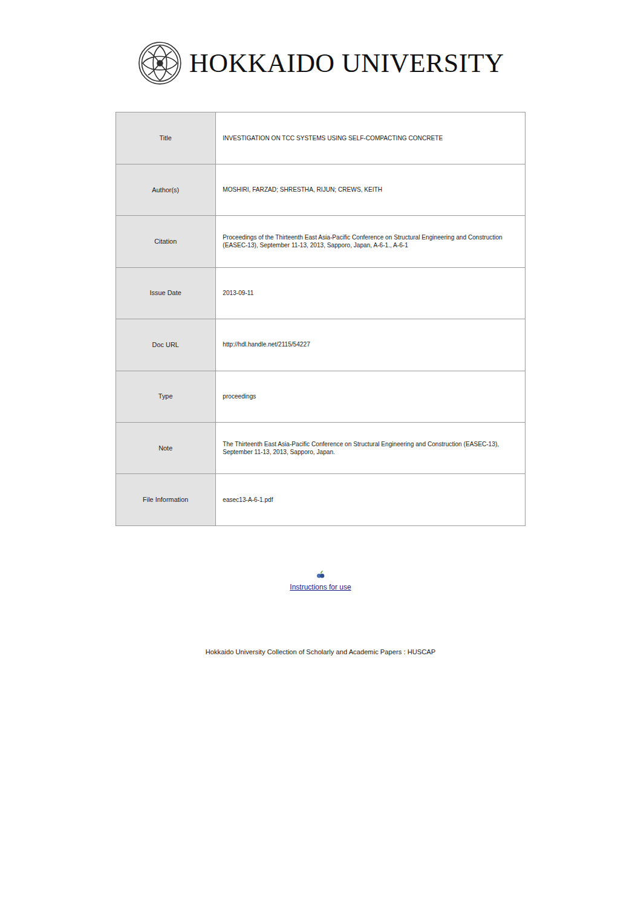HOKKAIDO UNIVERSITY
| Title | INVESTIGATION ON TCC SYSTEMS USING SELF-COMPACTING CONCRETE |
| Author(s) | MOSHIRI, FARZAD; SHRESTHA, RIJUN; CREWS, KEITH |
| Citation | Proceedings of the Thirteenth East Asia-Pacific Conference on Structural Engineering and Construction (EASEC-13), September 11-13, 2013, Sapporo, Japan, A-6-1., A-6-1 |
| Issue Date | 2013-09-11 |
| Doc URL | http://hdl.handle.net/2115/54227 |
| Type | proceedings |
| Note | The Thirteenth East Asia-Pacific Conference on Structural Engineering and Construction (EASEC-13), September 11-13, 2013, Sapporo, Japan. |
| File Information | easec13-A-6-1.pdf |
Instructions for use
Hokkaido University Collection of Scholarly and Academic Papers : HUSCAP